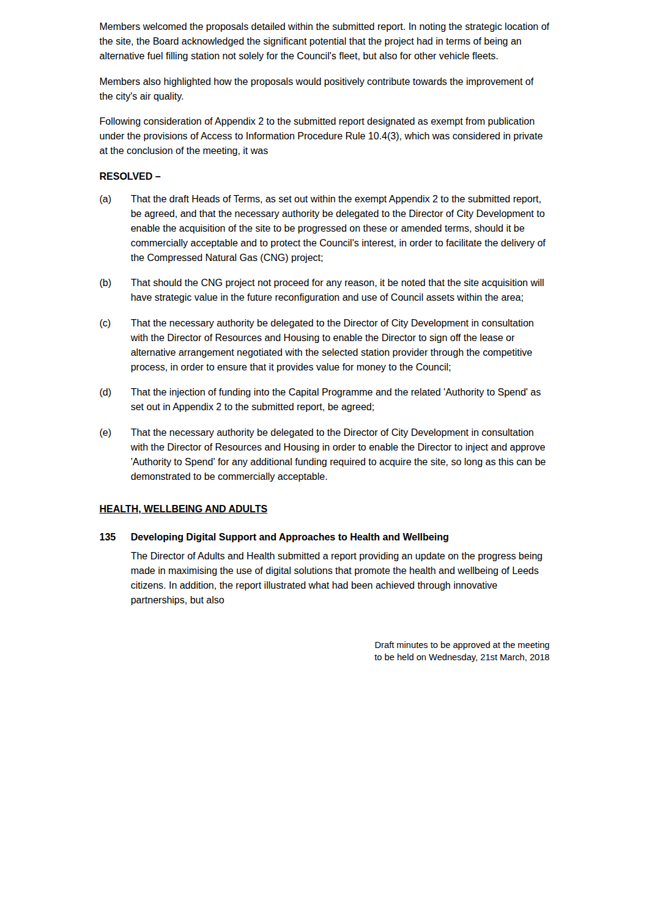Members welcomed the proposals detailed within the submitted report. In noting the strategic location of the site, the Board acknowledged the significant potential that the project had in terms of being an alternative fuel filling station not solely for the Council's fleet, but also for other vehicle fleets.
Members also highlighted how the proposals would positively contribute towards the improvement of the city's air quality.
Following consideration of Appendix 2 to the submitted report designated as exempt from publication under the provisions of Access to Information Procedure Rule 10.4(3), which was considered in private at the conclusion of the meeting, it was
RESOLVED –
(a) That the draft Heads of Terms, as set out within the exempt Appendix 2 to the submitted report, be agreed, and that the necessary authority be delegated to the Director of City Development to enable the acquisition of the site to be progressed on these or amended terms, should it be commercially acceptable and to protect the Council's interest, in order to facilitate the delivery of the Compressed Natural Gas (CNG) project;
(b) That should the CNG project not proceed for any reason, it be noted that the site acquisition will have strategic value in the future reconfiguration and use of Council assets within the area;
(c) That the necessary authority be delegated to the Director of City Development in consultation with the Director of Resources and Housing to enable the Director to sign off the lease or alternative arrangement negotiated with the selected station provider through the competitive process, in order to ensure that it provides value for money to the Council;
(d) That the injection of funding into the Capital Programme and the related 'Authority to Spend' as set out in Appendix 2 to the submitted report, be agreed;
(e) That the necessary authority be delegated to the Director of City Development in consultation with the Director of Resources and Housing in order to enable the Director to inject and approve 'Authority to Spend' for any additional funding required to acquire the site, so long as this can be demonstrated to be commercially acceptable.
HEALTH, WELLBEING AND ADULTS
135
Developing Digital Support and Approaches to Health and Wellbeing
The Director of Adults and Health submitted a report providing an update on the progress being made in maximising the use of digital solutions that promote the health and wellbeing of Leeds citizens. In addition, the report illustrated what had been achieved through innovative partnerships, but also
Draft minutes to be approved at the meeting
to be held on Wednesday, 21st March, 2018